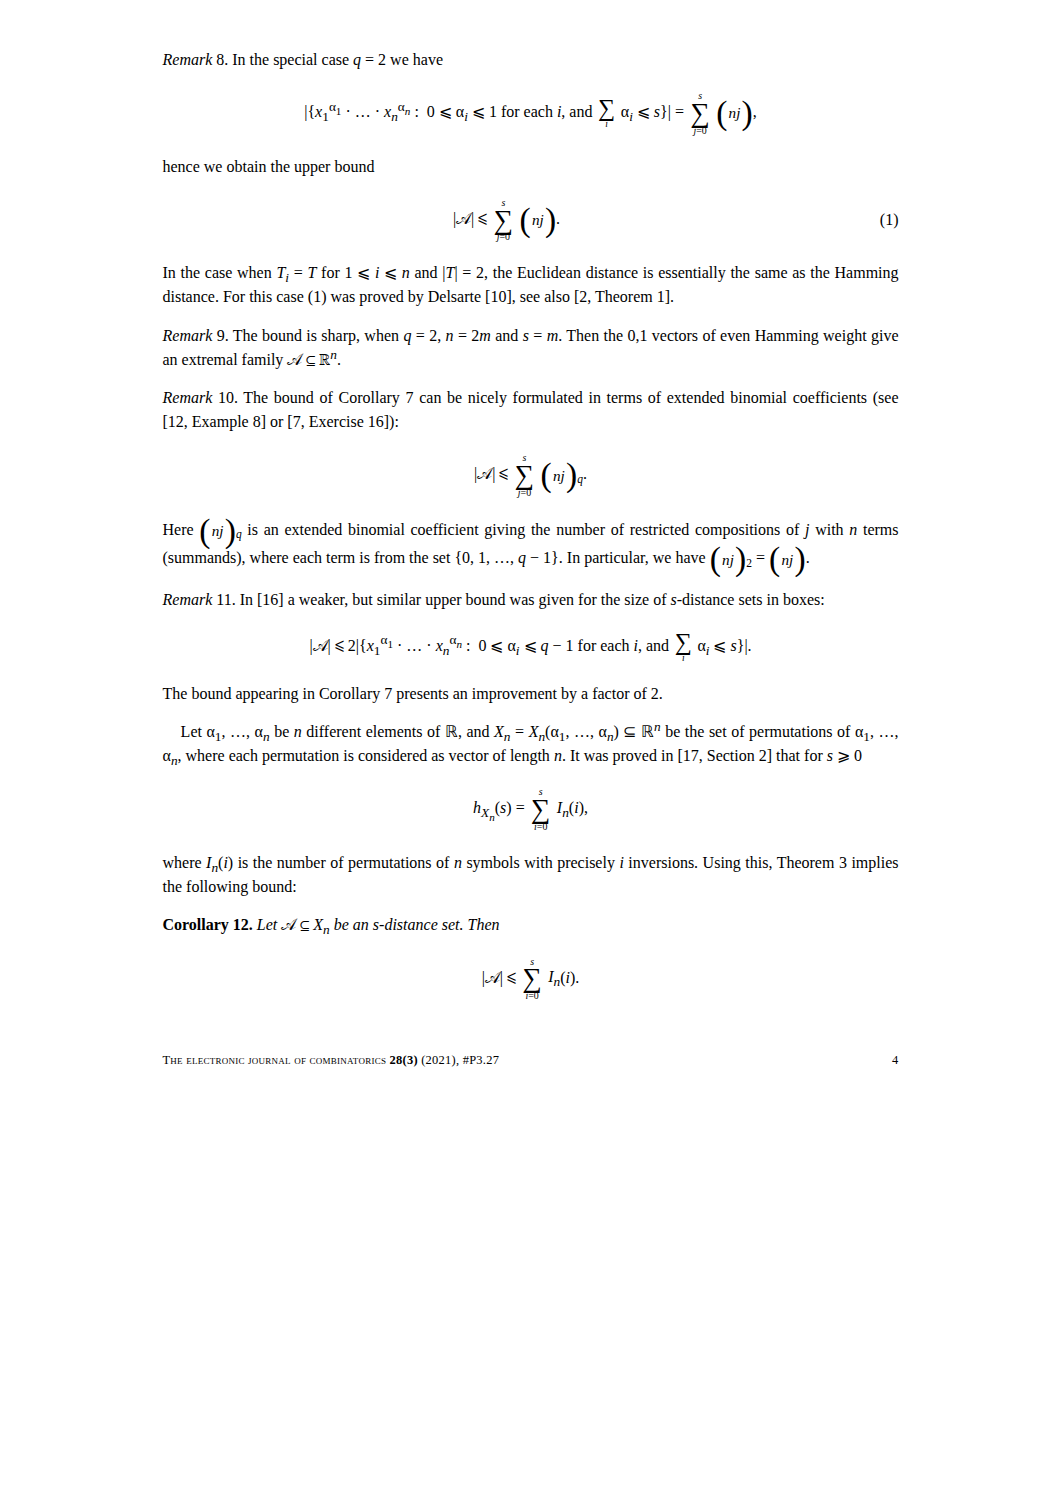Remark 8. In the special case q = 2 we have
|{x1α1 · … · xnαn : 0 ⩽ αi ⩽ 1 for each i, and ∑i αi ⩽ s}| = s∑j=0 (nj),
hence we obtain the upper bound
|𝒜| ⩽ s∑j=0 (nj).
(1)
In the case when Ti = T for 1 ⩽ i ⩽ n and |T| = 2, the Euclidean distance is essentially the same as the Hamming distance. For this case (1) was proved by Delsarte [10], see also [2, Theorem 1].
Remark 9. The bound is sharp, when q = 2, n = 2m and s = m. Then the 0,1 vectors of even Hamming weight give an extremal family 𝒜 ⊆ ℝn.
Remark 10. The bound of Corollary 7 can be nicely formulated in terms of extended binomial coefficients (see [12, Example 8] or [7, Exercise 16]):
|𝒜| ⩽ s∑j=0 (nj) q.
Here (nj) q is an extended binomial coefficient giving the number of restricted compositions of j with n terms (summands), where each term is from the set {0, 1, …, q − 1}. In particular, we have (nj) 2 = (nj).
Remark 11. In [16] a weaker, but similar upper bound was given for the size of s-distance sets in boxes:
|𝒜| ⩽ 2|{x1α1 · … · xnαn : 0 ⩽ αi ⩽ q − 1 for each i, and ∑i αi ⩽ s}|.
The bound appearing in Corollary 7 presents an improvement by a factor of 2.
Let α1, …, αn be n different elements of ℝ, and Xn = Xn(α1, …, αn) ⊆ ℝn be the set of permutations of α1, …, αn, where each permutation is considered as vector of length n. It was proved in [17, Section 2] that for s ⩾ 0
hXn(s) = s∑i=0 In(i),
where In(i) is the number of permutations of n symbols with precisely i inversions. Using this, Theorem 3 implies the following bound:
Corollary 12. Let 𝒜 ⊆ Xn be an s-distance set. Then
|𝒜| ⩽ s∑i=0 In(i).
The electronic journal of combinatorics 28(3) (2021), #P3.27
4